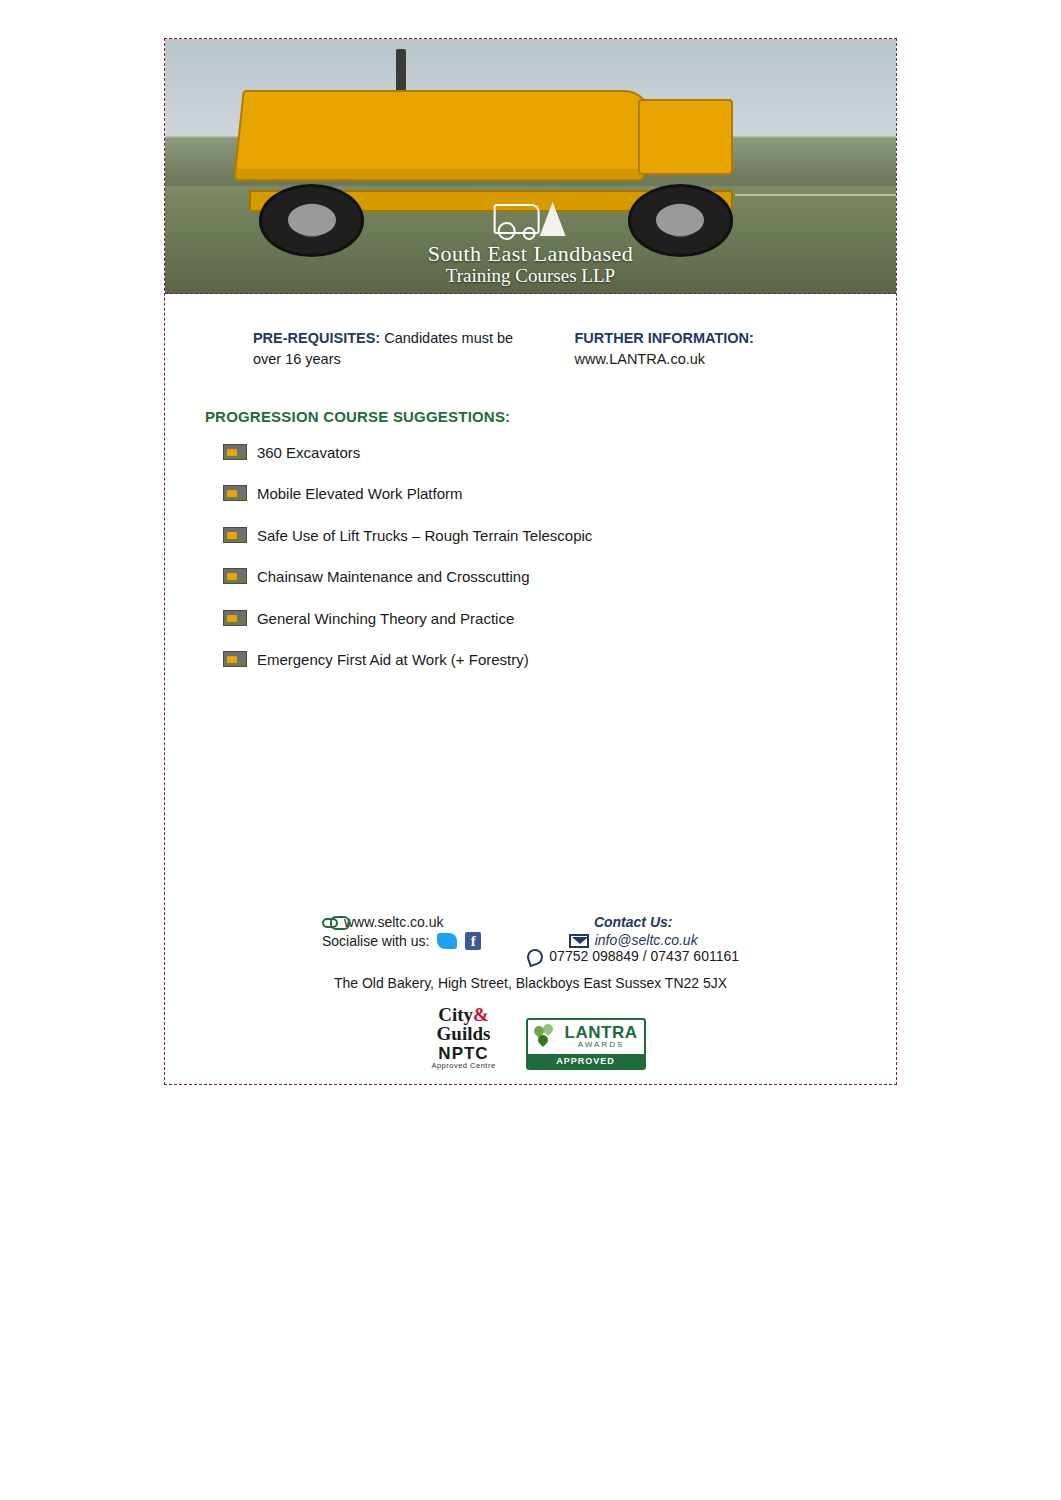South East Landbased
Training Courses LLP
PRE-REQUISITES: Candidates must be over 16 years
FURTHER INFORMATION:
www.LANTRA.co.uk
PROGRESSION COURSE SUGGESTIONS:
360 Excavators
Mobile Elevated Work Platform
Safe Use of Lift Trucks – Rough Terrain Telescopic
Chainsaw Maintenance and Crosscutting
General Winching Theory and Practice
Emergency First Aid at Work (+ Forestry)
www.seltc.co.uk
Socialise with us: f
Contact Us:
info@seltc.co.uk
07752 098849 / 07437 601161
The Old Bakery, High Street, Blackboys East Sussex TN22 5JX
City&
Guilds
NPTC
Approved Centre
LANTRA
AWARDS
APPROVED